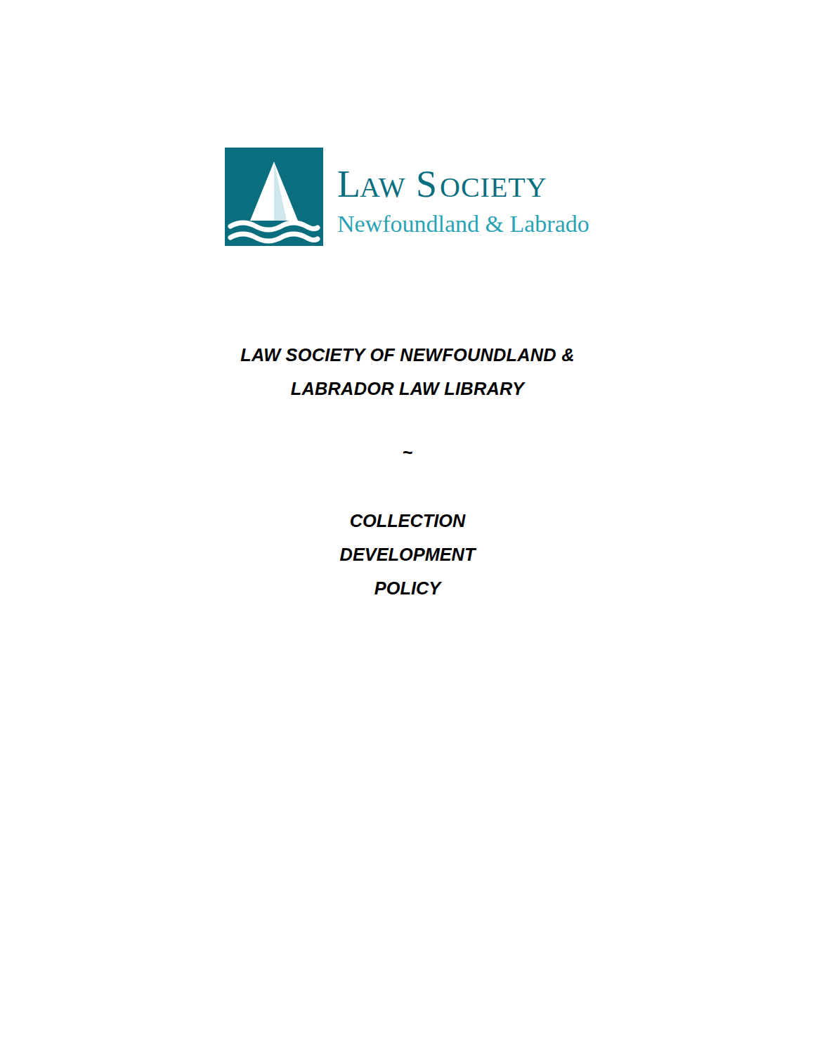Law Society Newfoundland & Labrador L AW S OCIETY Newfoundland & Labrador
LAW SOCIETY OF NEWFOUNDLAND &
LABRADOR LAW LIBRARY
~
COLLECTION
DEVELOPMENT
POLICY